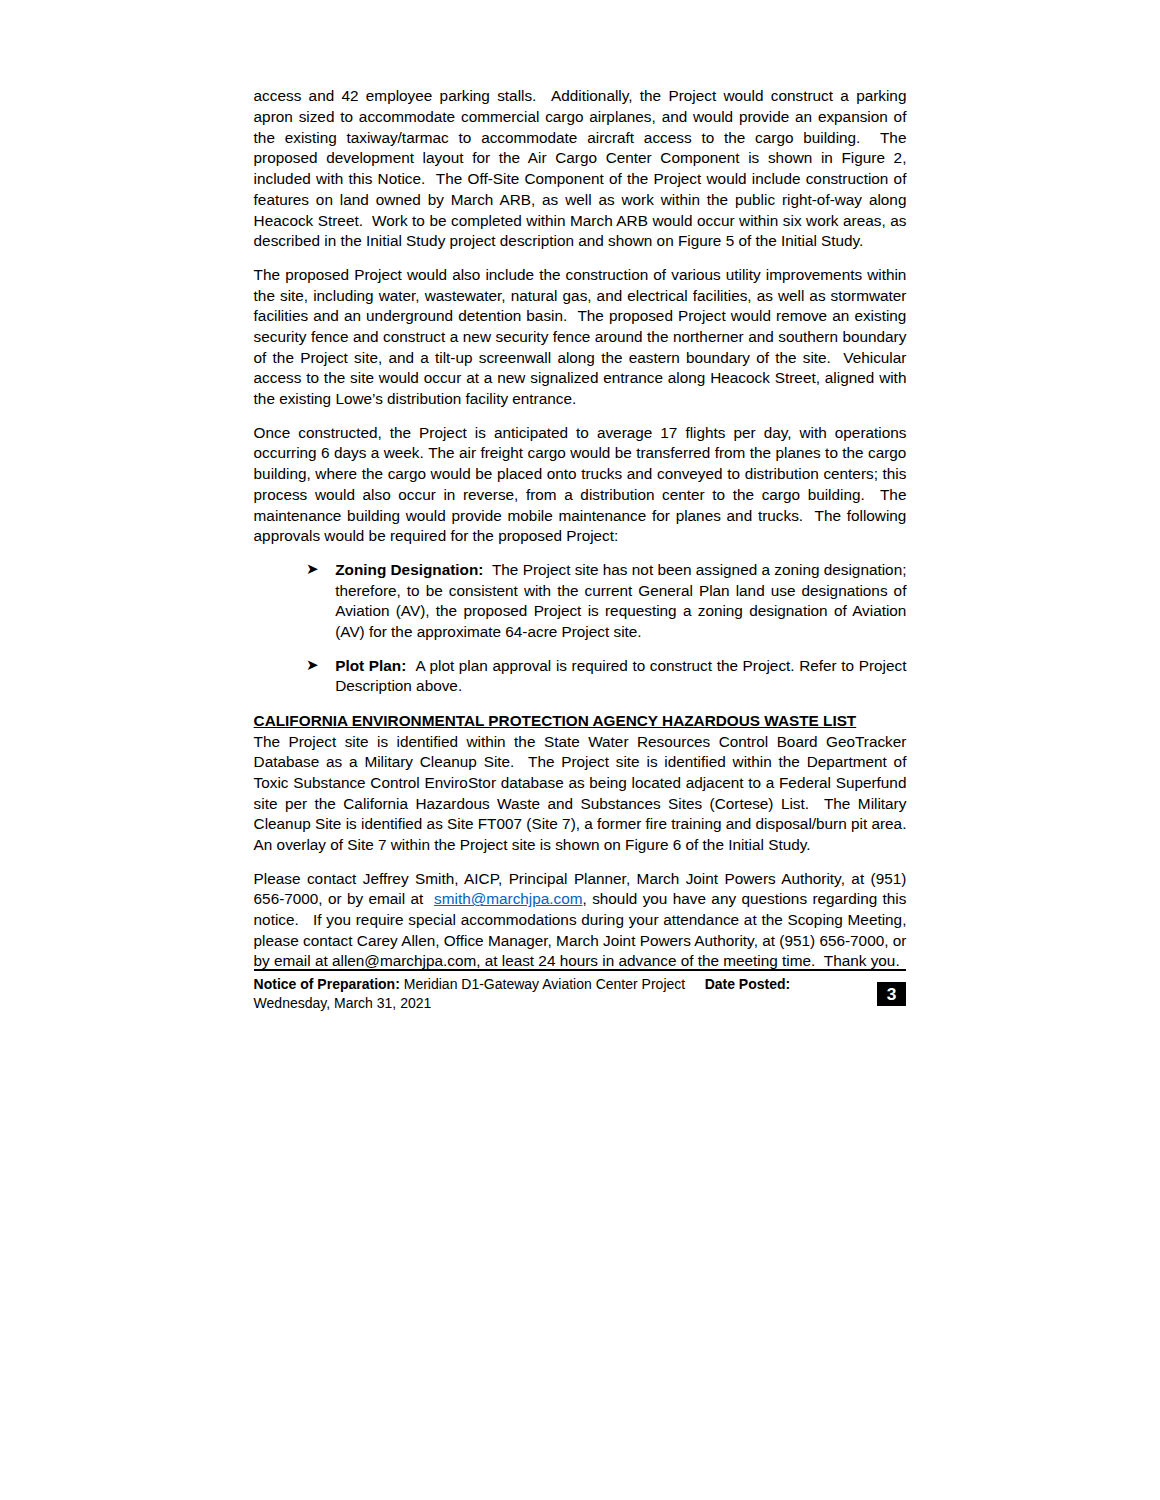access and 42 employee parking stalls. Additionally, the Project would construct a parking apron sized to accommodate commercial cargo airplanes, and would provide an expansion of the existing taxiway/tarmac to accommodate aircraft access to the cargo building. The proposed development layout for the Air Cargo Center Component is shown in Figure 2, included with this Notice. The Off-Site Component of the Project would include construction of features on land owned by March ARB, as well as work within the public right-of-way along Heacock Street. Work to be completed within March ARB would occur within six work areas, as described in the Initial Study project description and shown on Figure 5 of the Initial Study.
The proposed Project would also include the construction of various utility improvements within the site, including water, wastewater, natural gas, and electrical facilities, as well as stormwater facilities and an underground detention basin. The proposed Project would remove an existing security fence and construct a new security fence around the northerner and southern boundary of the Project site, and a tilt-up screenwall along the eastern boundary of the site. Vehicular access to the site would occur at a new signalized entrance along Heacock Street, aligned with the existing Lowe’s distribution facility entrance.
Once constructed, the Project is anticipated to average 17 flights per day, with operations occurring 6 days a week. The air freight cargo would be transferred from the planes to the cargo building, where the cargo would be placed onto trucks and conveyed to distribution centers; this process would also occur in reverse, from a distribution center to the cargo building. The maintenance building would provide mobile maintenance for planes and trucks. The following approvals would be required for the proposed Project:
Zoning Designation: The Project site has not been assigned a zoning designation; therefore, to be consistent with the current General Plan land use designations of Aviation (AV), the proposed Project is requesting a zoning designation of Aviation (AV) for the approximate 64-acre Project site.
Plot Plan: A plot plan approval is required to construct the Project. Refer to Project Description above.
CALIFORNIA ENVIRONMENTAL PROTECTION AGENCY HAZARDOUS WASTE LIST
The Project site is identified within the State Water Resources Control Board GeoTracker Database as a Military Cleanup Site. The Project site is identified within the Department of Toxic Substance Control EnviroStor database as being located adjacent to a Federal Superfund site per the California Hazardous Waste and Substances Sites (Cortese) List. The Military Cleanup Site is identified as Site FT007 (Site 7), a former fire training and disposal/burn pit area. An overlay of Site 7 within the Project site is shown on Figure 6 of the Initial Study.
Please contact Jeffrey Smith, AICP, Principal Planner, March Joint Powers Authority, at (951) 656-7000, or by email at smith@marchjpa.com, should you have any questions regarding this notice. If you require special accommodations during your attendance at the Scoping Meeting, please contact Carey Allen, Office Manager, March Joint Powers Authority, at (951) 656-7000, or by email at allen@marchjpa.com, at least 24 hours in advance of the meeting time. Thank you.
Notice of Preparation: Meridian D1-Gateway Aviation Center Project Date Posted: Wednesday, March 31, 2021
3